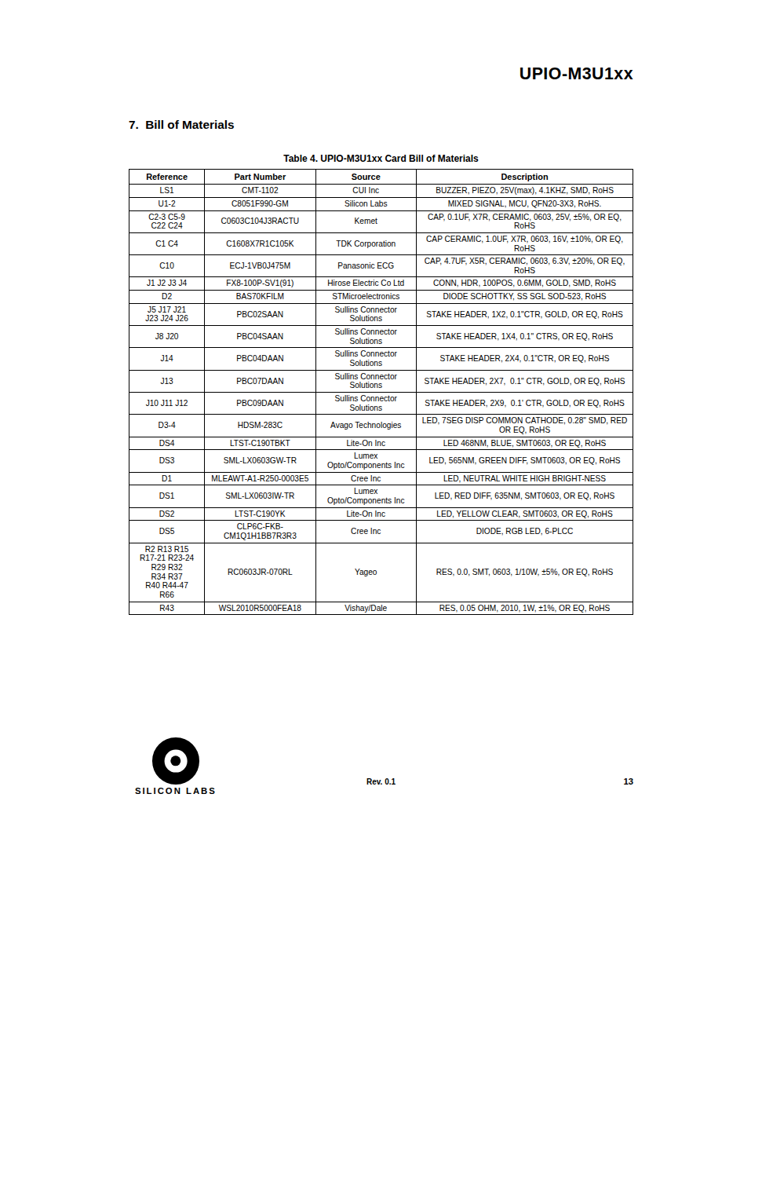UPIO-M3U1xx
7. Bill of Materials
Table 4. UPIO-M3U1xx Card Bill of Materials
| Reference | Part Number | Source | Description |
| --- | --- | --- | --- |
| LS1 | CMT-1102 | CUI Inc | BUZZER, PIEZO, 25V(max), 4.1KHZ, SMD, RoHS |
| U1-2 | C8051F990-GM | Silicon Labs | MIXED SIGNAL, MCU, QFN20-3X3, RoHS. |
| C2-3 C5-9 C22 C24 | C0603C104J3RACTU | Kemet | CAP, 0.1UF, X7R, CERAMIC, 0603, 25V, ±5%, OR EQ, RoHS |
| C1 C4 | C1608X7R1C105K | TDK Corporation | CAP CERAMIC, 1.0UF, X7R, 0603, 16V, ±10%, OR EQ, RoHS |
| C10 | ECJ-1VB0J475M | Panasonic ECG | CAP, 4.7UF, X5R, CERAMIC, 0603, 6.3V, ±20%, OR EQ, RoHS |
| J1 J2 J3 J4 | FX8-100P-SV1(91) | Hirose Electric Co Ltd | CONN, HDR, 100POS, 0.6MM, GOLD, SMD, RoHS |
| D2 | BAS70KFILM | STMicroelectronics | DIODE SCHOTTKY, SS SGL SOD-523, RoHS |
| J5 J17 J21 J23 J24 J26 | PBC02SAAN | Sullins Connector Solutions | STAKE HEADER, 1X2, 0.1"CTR, GOLD, OR EQ, RoHS |
| J8 J20 | PBC04SAAN | Sullins Connector Solutions | STAKE HEADER, 1X4, 0.1" CTRS, OR EQ, RoHS |
| J14 | PBC04DAAN | Sullins Connector Solutions | STAKE HEADER, 2X4, 0.1"CTR, OR EQ, RoHS |
| J13 | PBC07DAAN | Sullins Connector Solutions | STAKE HEADER, 2X7, 0.1" CTR, GOLD, OR EQ, RoHS |
| J10 J11 J12 | PBC09DAAN | Sullins Connector Solutions | STAKE HEADER, 2X9, 0.1' CTR, GOLD, OR EQ, RoHS |
| D3-4 | HDSM-283C | Avago Technologies | LED, 7SEG DISP COMMON CATHODE, 0.28" SMD, RED OR EQ, RoHS |
| DS4 | LTST-C190TBKT | Lite-On Inc | LED 468NM, BLUE, SMT0603, OR EQ, RoHS |
| DS3 | SML-LX0603GW-TR | Lumex Opto/Components Inc | LED, 565NM, GREEN DIFF, SMT0603, OR EQ, RoHS |
| D1 | MLEAWT-A1-R250-0003E5 | Cree Inc | LED, NEUTRAL WHITE HIGH BRIGHT-NESS |
| DS1 | SML-LX0603IW-TR | Lumex Opto/Components Inc | LED, RED DIFF, 635NM, SMT0603, OR EQ, RoHS |
| DS2 | LTST-C190YK | Lite-On Inc | LED, YELLOW CLEAR, SMT0603, OR EQ, RoHS |
| DS5 | CLP6C-FKB-CM1Q1H1BB7R3R3 | Cree Inc | DIODE, RGB LED, 6-PLCC |
| R2 R13 R15 R17-21 R23-24 R29 R32 R34 R37 R40 R44-47 R66 | RC0603JR-070RL | Yageo | RES, 0.0, SMT, 0603, 1/10W, ±5%, OR EQ, RoHS |
| R43 | WSL2010R5000FEA18 | Vishay/Dale | RES, 0.05 OHM, 2010, 1W, ±1%, OR EQ, RoHS |
SILICON LABS
Rev. 0.1
13